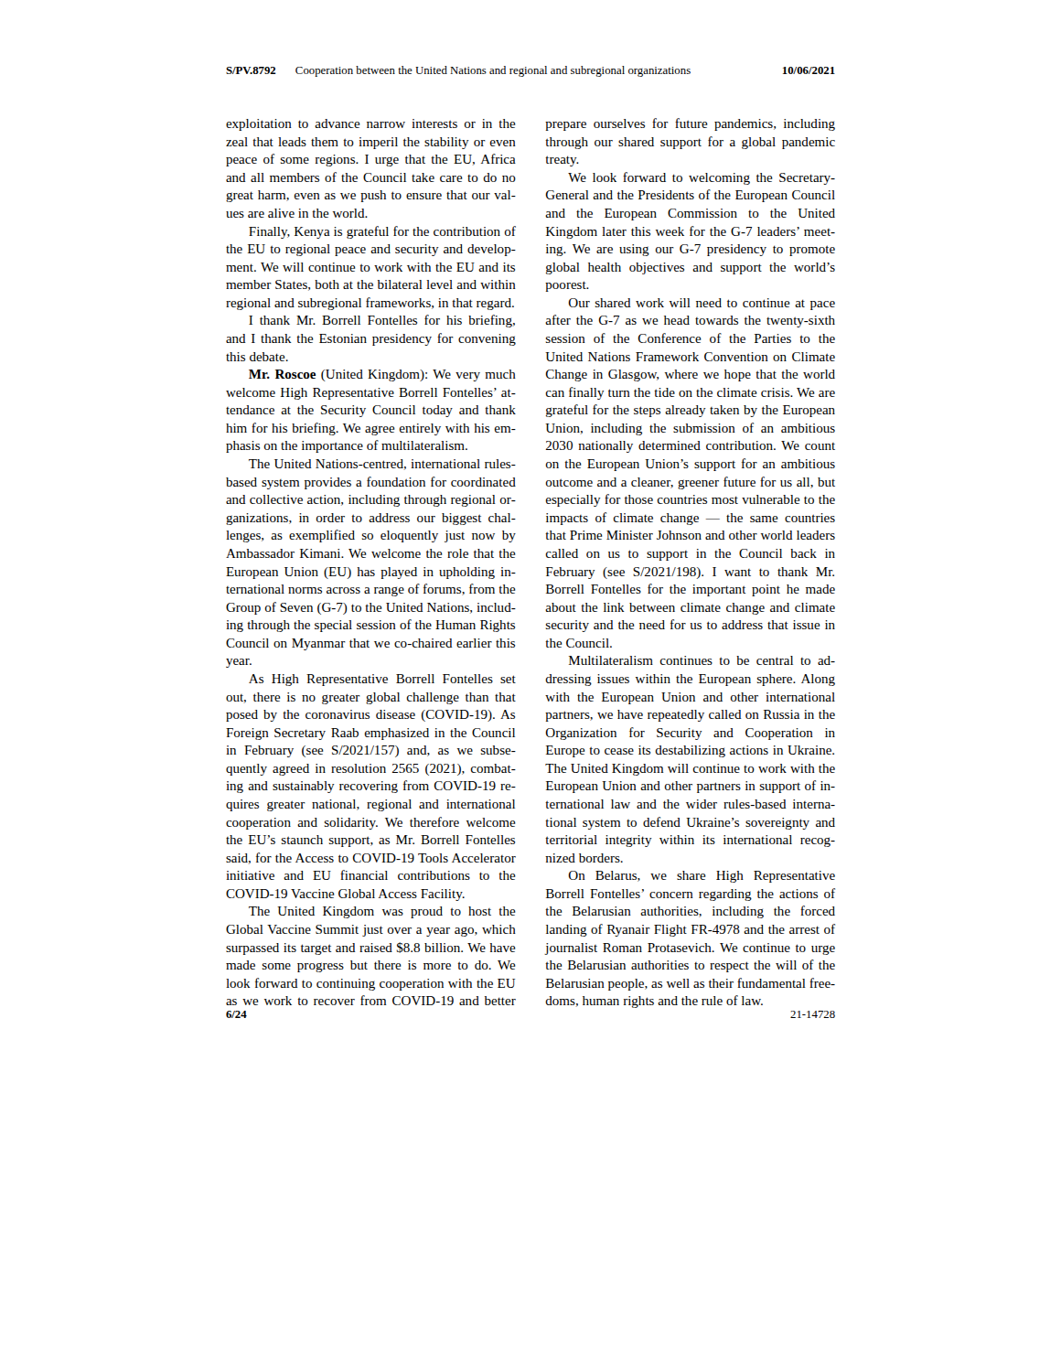S/PV.8792 Cooperation between the United Nations and regional and subregional organizations 10/06/2021
exploitation to advance narrow interests or in the zeal that leads them to imperil the stability or even peace of some regions. I urge that the EU, Africa and all members of the Council take care to do no great harm, even as we push to ensure that our values are alive in the world.
Finally, Kenya is grateful for the contribution of the EU to regional peace and security and development. We will continue to work with the EU and its member States, both at the bilateral level and within regional and subregional frameworks, in that regard.
I thank Mr. Borrell Fontelles for his briefing, and I thank the Estonian presidency for convening this debate.
Mr. Roscoe (United Kingdom): We very much welcome High Representative Borrell Fontelles’ attendance at the Security Council today and thank him for his briefing. We agree entirely with his emphasis on the importance of multilateralism.
The United Nations-centred, international rules-based system provides a foundation for coordinated and collective action, including through regional organizations, in order to address our biggest challenges, as exemplified so eloquently just now by Ambassador Kimani. We welcome the role that the European Union (EU) has played in upholding international norms across a range of forums, from the Group of Seven (G-7) to the United Nations, including through the special session of the Human Rights Council on Myanmar that we co-chaired earlier this year.
As High Representative Borrell Fontelles set out, there is no greater global challenge than that posed by the coronavirus disease (COVID-19). As Foreign Secretary Raab emphasized in the Council in February (see S/2021/157) and, as we subsequently agreed in resolution 2565 (2021), combating and sustainably recovering from COVID-19 requires greater national, regional and international cooperation and solidarity. We therefore welcome the EU’s staunch support, as Mr. Borrell Fontelles said, for the Access to COVID-19 Tools Accelerator initiative and EU financial contributions to the COVID-19 Vaccine Global Access Facility.
The United Kingdom was proud to host the Global Vaccine Summit just over a year ago, which surpassed its target and raised $8.8 billion. We have made some progress but there is more to do. We look forward to continuing cooperation with the EU as we work to recover from COVID-19 and better prepare ourselves for future pandemics, including through our shared support for a global pandemic treaty.
We look forward to welcoming the Secretary-General and the Presidents of the European Council and the European Commission to the United Kingdom later this week for the G-7 leaders’ meeting. We are using our G-7 presidency to promote global health objectives and support the world’s poorest.
Our shared work will need to continue at pace after the G-7 as we head towards the twenty-sixth session of the Conference of the Parties to the United Nations Framework Convention on Climate Change in Glasgow, where we hope that the world can finally turn the tide on the climate crisis. We are grateful for the steps already taken by the European Union, including the submission of an ambitious 2030 nationally determined contribution. We count on the European Union’s support for an ambitious outcome and a cleaner, greener future for us all, but especially for those countries most vulnerable to the impacts of climate change — the same countries that Prime Minister Johnson and other world leaders called on us to support in the Council back in February (see S/2021/198). I want to thank Mr. Borrell Fontelles for the important point he made about the link between climate change and climate security and the need for us to address that issue in the Council.
Multilateralism continues to be central to addressing issues within the European sphere. Along with the European Union and other international partners, we have repeatedly called on Russia in the Organization for Security and Cooperation in Europe to cease its destabilizing actions in Ukraine. The United Kingdom will continue to work with the European Union and other partners in support of international law and the wider rules-based international system to defend Ukraine’s sovereignty and territorial integrity within its international recognized borders.
On Belarus, we share High Representative Borrell Fontelles’ concern regarding the actions of the Belarusian authorities, including the forced landing of Ryanair Flight FR-4978 and the arrest of journalist Roman Protasevich. We continue to urge the Belarusian authorities to respect the will of the Belarusian people, as well as their fundamental freedoms, human rights and the rule of law.
6/24 21-14728